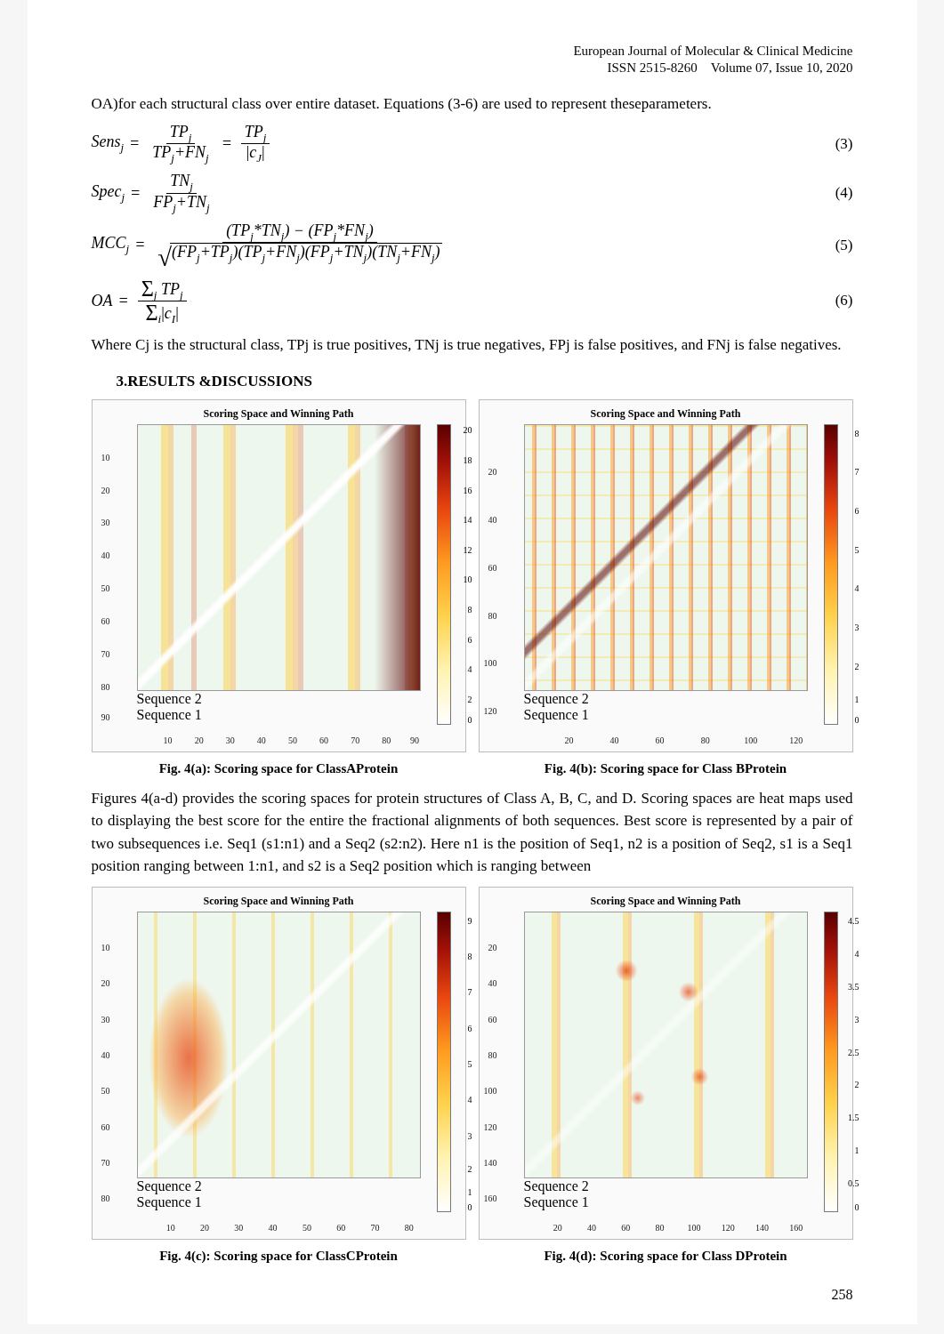European Journal of Molecular & Clinical Medicine ISSN 2515-8260 Volume 07, Issue 10, 2020
OA)for each structural class over entire dataset. Equations (3-6) are used to represent theseparameters.
Sensj = TPj TPj+FNj = TPj|cJ|
(3)
Specj = TNj FPj+TNj
(4)
MCCj = (TPj*TNj) − (FPj*FNj) √ (FPj+TPj)(TPj+FNj)(FPj+TNj)(TNj+FNj)
(5)
OA = Σj TPj Σi|cI|
(6)
Where Cj is the structural class, TPj is true positives, TNj is true negatives, FPj is false positives, and FNj is false negatives.
3.RESULTS &DISCUSSIONS
Scoring Space and Winning Path
10 20 30 40 50 60 70 80 90
10 20 30 40 50 60 70 80 90
20 18 16 14 12 10 8 6 4 2 0
Sequence 2
Sequence 1
Scoring Space and Winning Path
20 40 60 80 100 120
20 40 60 80 100 120
8 7 6 5 4 3 2 1 0
Sequence 2
Sequence 1
Fig. 4(a): Scoring space for ClassAProtein
Fig. 4(b): Scoring space for Class BProtein
Figures 4(a-d) provides the scoring spaces for protein structures of Class A, B, C, and D. Scoring spaces are heat maps used to displaying the best score for the entire the fractional alignments of both sequences. Best score is represented by a pair of two subsequences i.e. Seq1 (s1:n1) and a Seq2 (s2:n2). Here n1 is the position of Seq1, n2 is a position of Seq2, s1 is a Seq1 position ranging between 1:n1, and s2 is a Seq2 position which is ranging between
Scoring Space and Winning Path
10 20 30 40 50 60 70 80
10 20 30 40 50 60 70 80
9 8 7 6 5 4 3 2 1 0
Sequence 2
Sequence 1
Scoring Space and Winning Path
20 40 60 80 100 120 140 160
20 40 60 80 100 120 140 160
4.5 4 3.5 3 2.5 2 1.5 1 0.5 0
Sequence 2
Sequence 1
Fig. 4(c): Scoring space for ClassCProtein
Fig. 4(d): Scoring space for Class DProtein
258